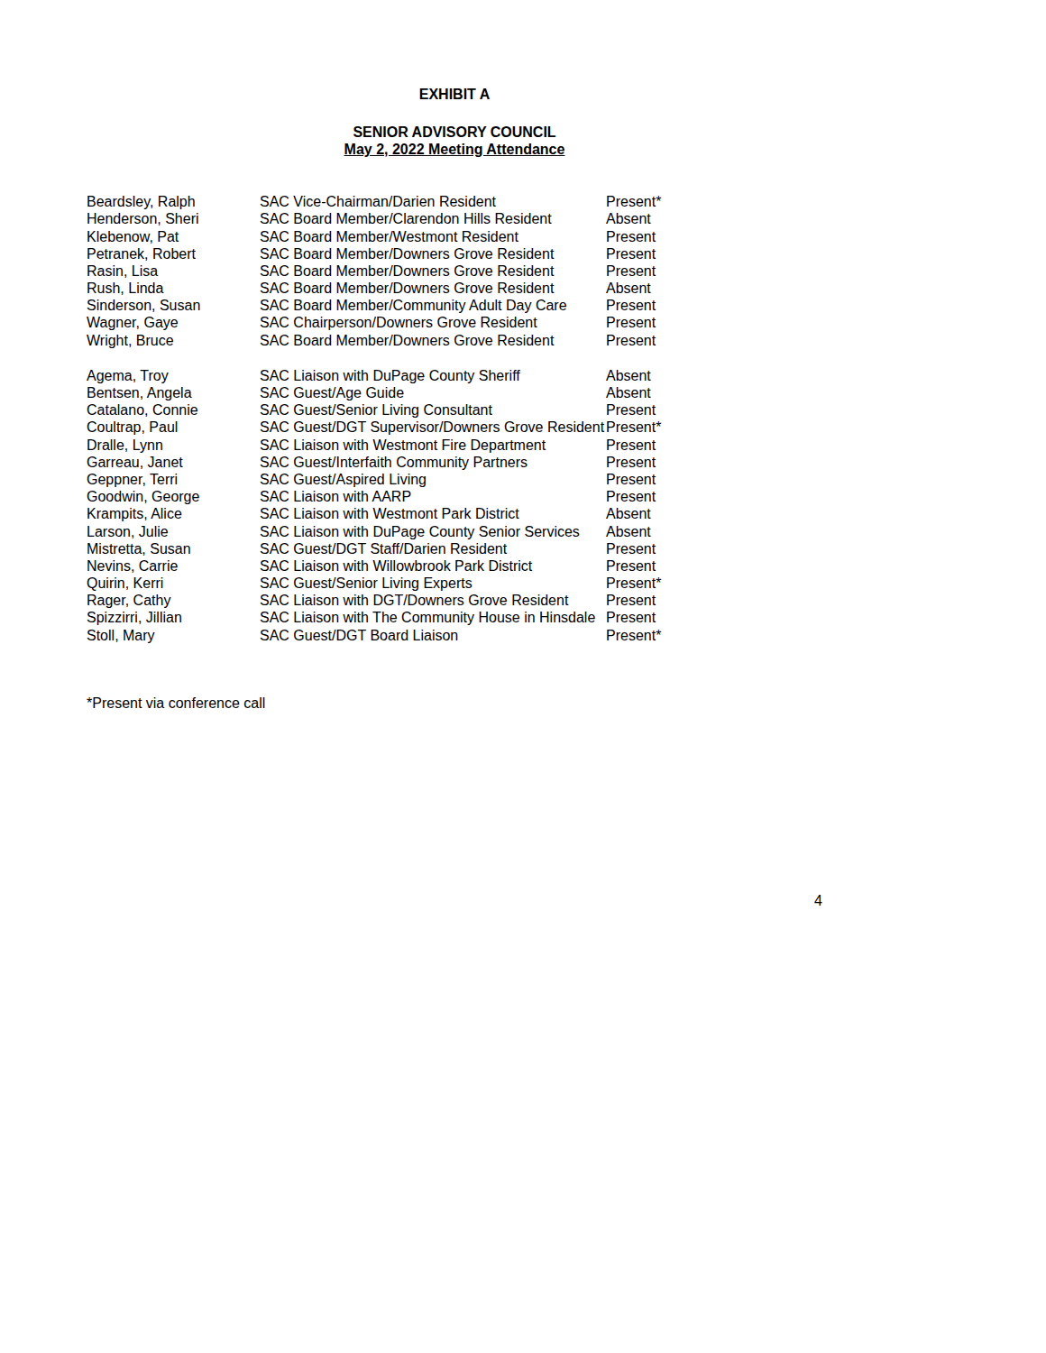EXHIBIT A
SENIOR ADVISORY COUNCIL
May 2, 2022 Meeting Attendance
| Beardsley, Ralph | SAC Vice-Chairman/Darien Resident | Present* |
| Henderson, Sheri | SAC Board Member/Clarendon Hills Resident | Absent |
| Klebenow, Pat | SAC Board Member/Westmont Resident | Present |
| Petranek, Robert | SAC Board Member/Downers Grove Resident | Present |
| Rasin, Lisa | SAC Board Member/Downers Grove Resident | Present |
| Rush, Linda | SAC Board Member/Downers Grove Resident | Absent |
| Sinderson, Susan | SAC Board Member/Community Adult Day Care | Present |
| Wagner, Gaye | SAC Chairperson/Downers Grove Resident | Present |
| Wright, Bruce | SAC Board Member/Downers Grove Resident | Present |
| Agema, Troy | SAC Liaison with DuPage County Sheriff | Absent |
| Bentsen, Angela | SAC Guest/Age Guide | Absent |
| Catalano, Connie | SAC Guest/Senior Living Consultant | Present |
| Coultrap, Paul | SAC Guest/DGT Supervisor/Downers Grove Resident | Present* |
| Dralle, Lynn | SAC Liaison with Westmont Fire Department | Present |
| Garreau, Janet | SAC Guest/Interfaith Community Partners | Present |
| Geppner, Terri | SAC Guest/Aspired Living | Present |
| Goodwin, George | SAC Liaison with AARP | Present |
| Krampits, Alice | SAC Liaison with Westmont Park District | Absent |
| Larson, Julie | SAC Liaison with DuPage County Senior Services | Absent |
| Mistretta, Susan | SAC Guest/DGT Staff/Darien Resident | Present |
| Nevins, Carrie | SAC Liaison with Willowbrook Park District | Present |
| Quirin, Kerri | SAC Guest/Senior Living Experts | Present* |
| Rager, Cathy | SAC Liaison with DGT/Downers Grove Resident | Present |
| Spizzirri, Jillian | SAC Liaison with The Community House in Hinsdale | Present |
| Stoll, Mary | SAC Guest/DGT Board Liaison | Present* |
*Present via conference call
4